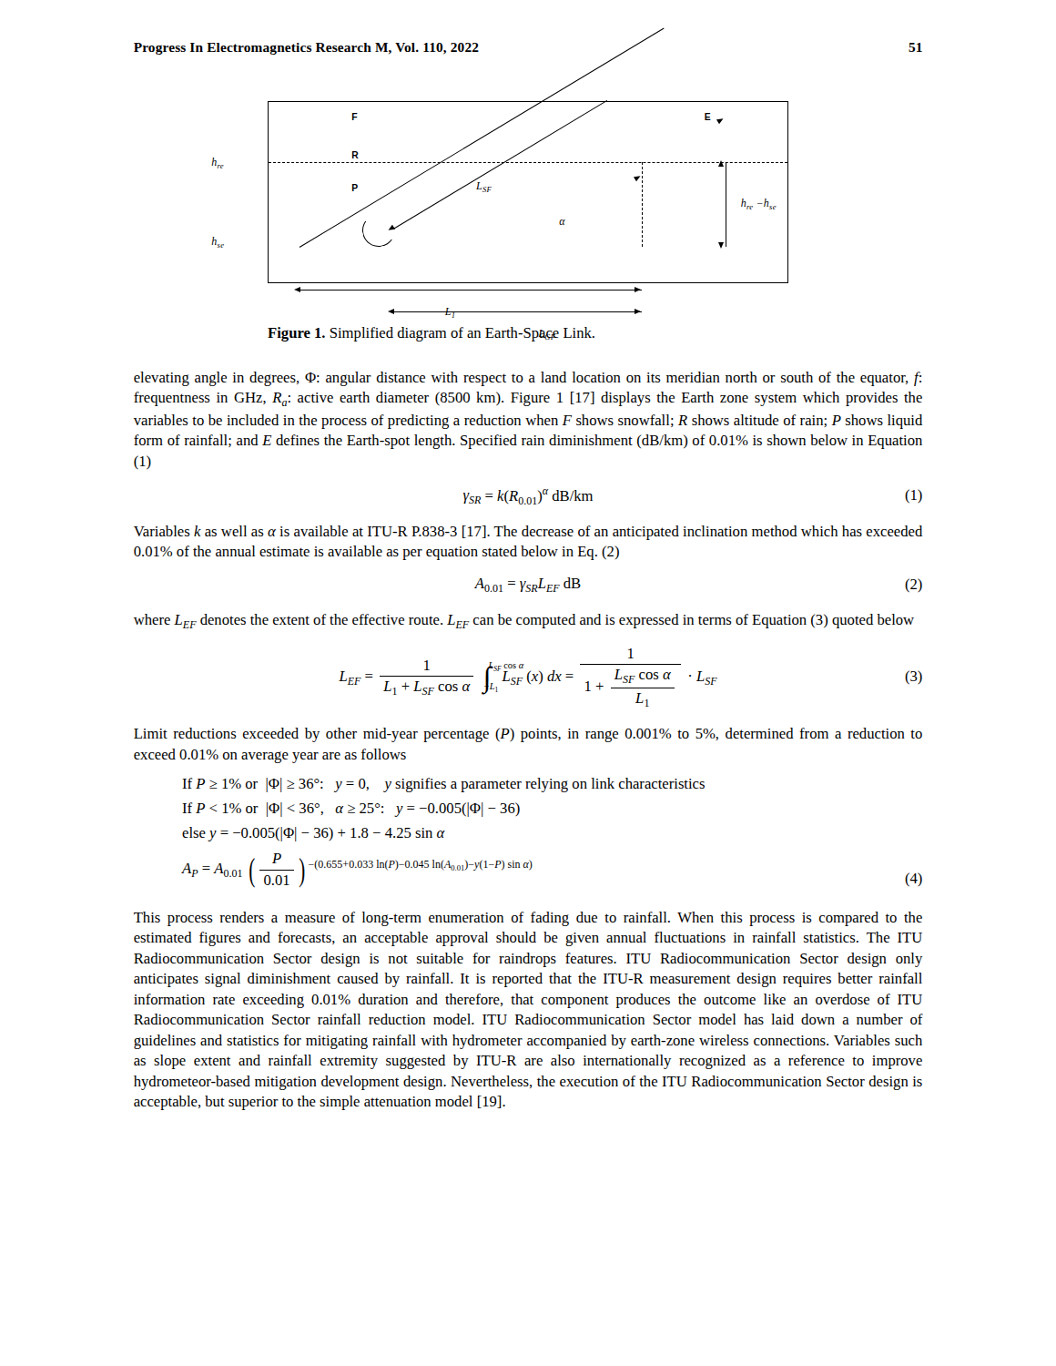Progress In Electromagnetics Research M, Vol. 110, 2022 51
F E R P LSF α
hre hse
hre −hse
L1
LGF
Figure 1. Simplified diagram of an Earth-Space Link.
elevating angle in degrees, Φ: angular distance with respect to a land location on its meridian north or south of the equator, f: frequentness in GHz, Ra: active earth diameter (8500 km). Figure 1 [17] displays the Earth zone system which provides the variables to be included in the process of predicting a reduction when F shows snowfall; R shows altitude of rain; P shows liquid form of rainfall; and E defines the Earth-spot length. Specified rain diminishment (dB/km) of 0.01% is shown below in Equation (1)
γSR = k(R0.01)α dB/km (1)
Variables k as well as α is available at ITU-R P.838-3 [17]. The decrease of an anticipated inclination method which has exceeded 0.01% of the annual estimate is available as per equation stated below in Eq. (2)
A0.01 = γSRLEF dB (2)
where LEF denotes the extent of the effective route. LEF can be computed and is expressed in terms of Equation (3) quoted below
LEF = 1 L1 + LSF cos α ∫LSF cos α−L1 LSF (x) dx = 11 + LSF cos α L1 · LSF (3)
Limit reductions exceeded by other mid-year percentage (P) points, in range 0.001% to 5%, determined from a reduction to exceed 0.01% on average year are as follows
If P ≥ 1% or |Φ| ≥ 36°: y = 0, y signifies a parameter relying on link characteristics
If P < 1% or |Φ| < 36°, α ≥ 25°: y = −0.005(|Φ| − 36)
else y = −0.005(|Φ| − 36) + 1.8 − 4.25 sin α
AP = A0.01 (P 0.01)−(0.655+0.033 ln(P)−0.045 ln(A0.01)−y(1−P) sin α) (4)
This process renders a measure of long-term enumeration of fading due to rainfall. When this process is compared to the estimated figures and forecasts, an acceptable approval should be given annual fluctuations in rainfall statistics. The ITU Radiocommunication Sector design is not suitable for raindrops features. ITU Radiocommunication Sector design only anticipates signal diminishment caused by rainfall. It is reported that the ITU-R measurement design requires better rainfall information rate exceeding 0.01% duration and therefore, that component produces the outcome like an overdose of ITU Radiocommunication Sector rainfall reduction model. ITU Radiocommunication Sector model has laid down a number of guidelines and statistics for mitigating rainfall with hydrometer accompanied by earth-zone wireless connections. Variables such as slope extent and rainfall extremity suggested by ITU-R are also internationally recognized as a reference to improve hydrometeor-based mitigation development design. Nevertheless, the execution of the ITU Radiocommunication Sector design is acceptable, but superior to the simple attenuation model [19].